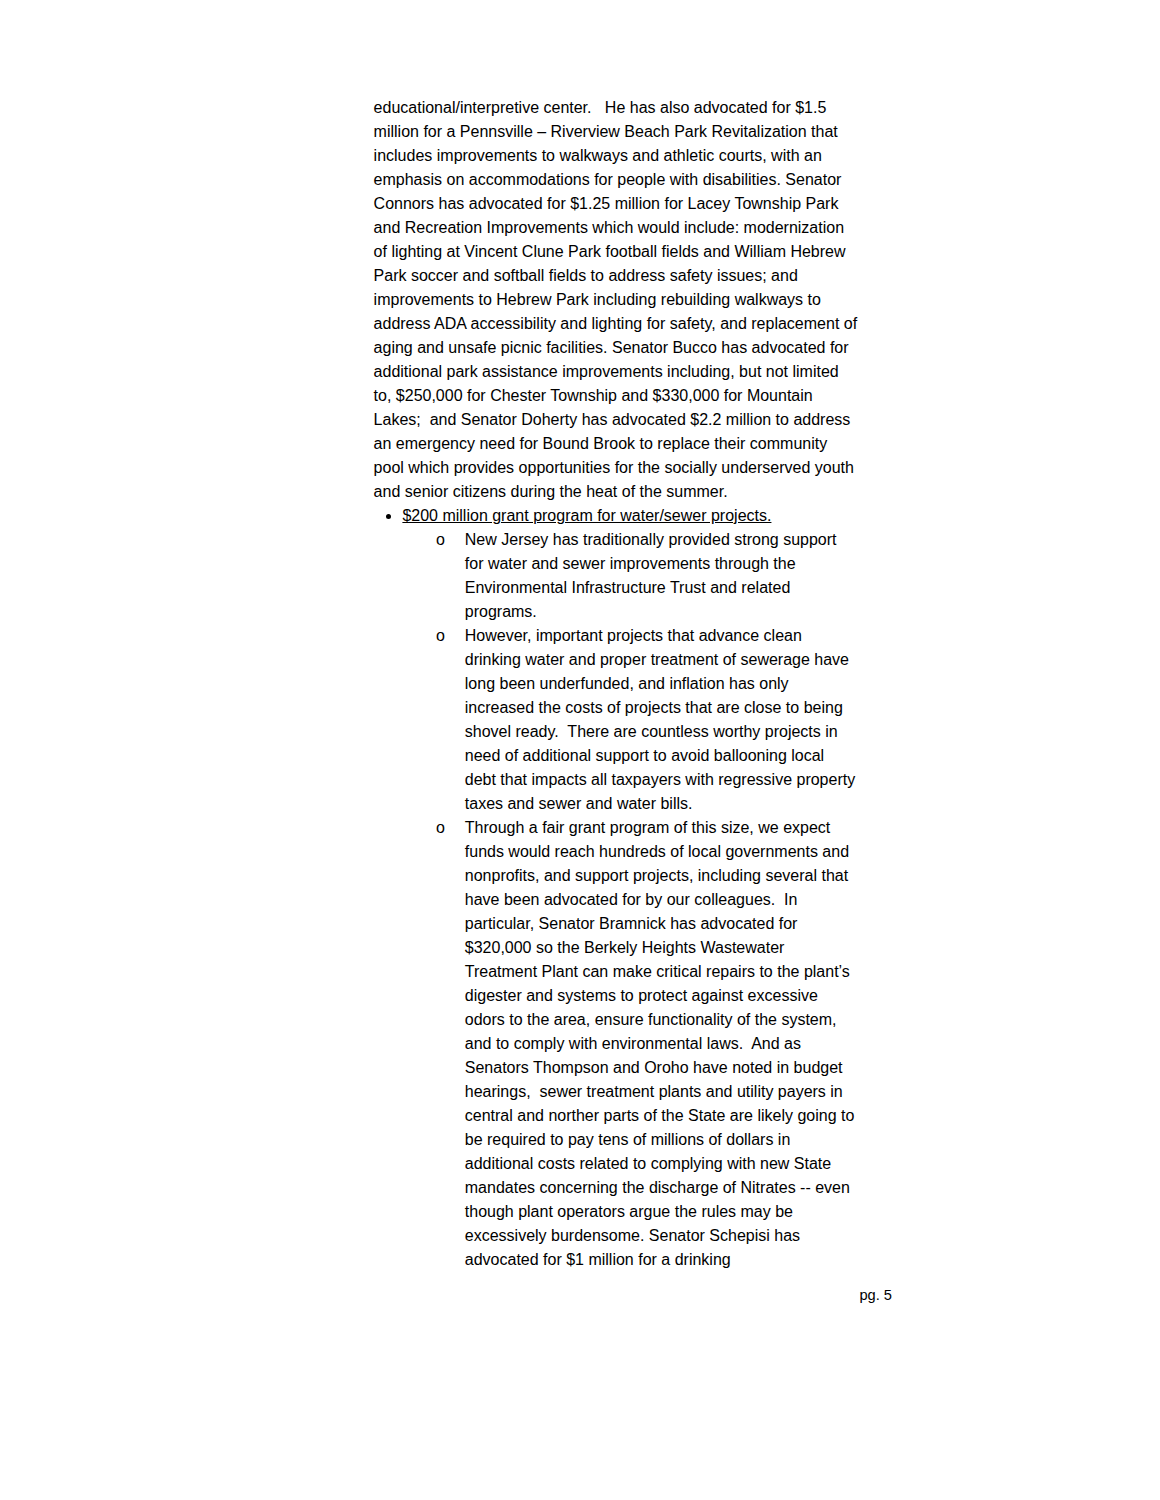educational/interpretive center. He has also advocated for $1.5 million for a Pennsville – Riverview Beach Park Revitalization that includes improvements to walkways and athletic courts, with an emphasis on accommodations for people with disabilities. Senator Connors has advocated for $1.25 million for Lacey Township Park and Recreation Improvements which would include: modernization of lighting at Vincent Clune Park football fields and William Hebrew Park soccer and softball fields to address safety issues; and improvements to Hebrew Park including rebuilding walkways to address ADA accessibility and lighting for safety, and replacement of aging and unsafe picnic facilities. Senator Bucco has advocated for additional park assistance improvements including, but not limited to, $250,000 for Chester Township and $330,000 for Mountain Lakes; and Senator Doherty has advocated $2.2 million to address an emergency need for Bound Brook to replace their community pool which provides opportunities for the socially underserved youth and senior citizens during the heat of the summer.
$200 million grant program for water/sewer projects.
New Jersey has traditionally provided strong support for water and sewer improvements through the Environmental Infrastructure Trust and related programs.
However, important projects that advance clean drinking water and proper treatment of sewerage have long been underfunded, and inflation has only increased the costs of projects that are close to being shovel ready. There are countless worthy projects in need of additional support to avoid ballooning local debt that impacts all taxpayers with regressive property taxes and sewer and water bills.
Through a fair grant program of this size, we expect funds would reach hundreds of local governments and nonprofits, and support projects, including several that have been advocated for by our colleagues. In particular, Senator Bramnick has advocated for $320,000 so the Berkely Heights Wastewater Treatment Plant can make critical repairs to the plant’s digester and systems to protect against excessive odors to the area, ensure functionality of the system, and to comply with environmental laws. And as Senators Thompson and Oroho have noted in budget hearings, sewer treatment plants and utility payers in central and norther parts of the State are likely going to be required to pay tens of millions of dollars in additional costs related to complying with new State mandates concerning the discharge of Nitrates -- even though plant operators argue the rules may be excessively burdensome. Senator Schepisi has advocated for $1 million for a drinking
pg. 5